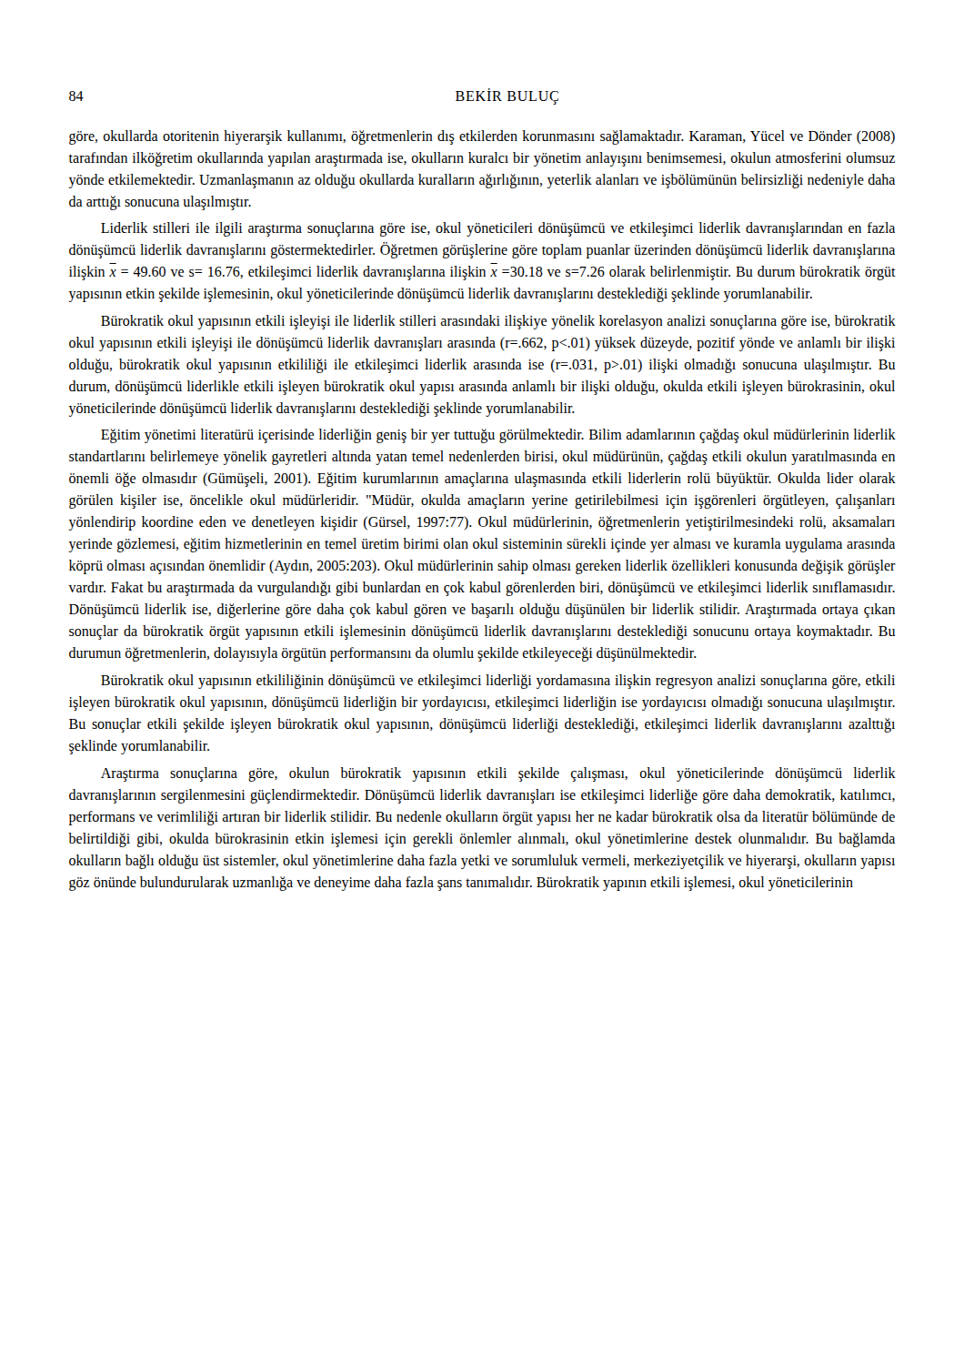84 BEKİR BULUÇ
göre, okullarda otoritenin hiyerarşik kullanımı, öğretmenlerin dış etkilerden korunmasını sağlamaktadır. Karaman, Yücel ve Dönder (2008) tarafından ilköğretim okullarında yapılan araştırmada ise, okulların kuralcı bir yönetim anlayışını benimsemesi, okulun atmosferini olumsuz yönde etkilemektedir. Uzmanlaşmanın az olduğu okullarda kuralların ağırlığının, yeterlik alanları ve işbölümünün belirsizliği nedeniyle daha da arttığı sonucuna ulaşılmıştır.
Liderlik stilleri ile ilgili araştırma sonuçlarına göre ise, okul yöneticileri dönüşümcü ve etkileşimci liderlik davranışlarından en fazla dönüşümcü liderlik davranışlarını göstermektedirler. Öğretmen görüşlerine göre toplam puanlar üzerinden dönüşümcü liderlik davranışlarına ilişkin x = 49.60 ve s= 16.76, etkileşimci liderlik davranışlarına ilişkin x =30.18 ve s=7.26 olarak belirlenmiştir. Bu durum bürokratik örgüt yapısının etkin şekilde işlemesinin, okul yöneticilerinde dönüşümcü liderlik davranışlarını desteklediği şeklinde yorumlanabilir.
Bürokratik okul yapısının etkili işleyişi ile liderlik stilleri arasındaki ilişkiye yönelik korelasyon analizi sonuçlarına göre ise, bürokratik okul yapısının etkili işleyişi ile dönüşümcü liderlik davranışları arasında (r=.662, p<.01) yüksek düzeyde, pozitif yönde ve anlamlı bir ilişki olduğu, bürokratik okul yapısının etkililiği ile etkileşimci liderlik arasında ise (r=.031, p>.01) ilişki olmadığı sonucuna ulaşılmıştır. Bu durum, dönüşümcü liderlikle etkili işleyen bürokratik okul yapısı arasında anlamlı bir ilişki olduğu, okulda etkili işleyen bürokrasinin, okul yöneticilerinde dönüşümcü liderlik davranışlarını desteklediği şeklinde yorumlanabilir.
Eğitim yönetimi literatürü içerisinde liderliğin geniş bir yer tuttuğu görülmektedir. Bilim adamlarının çağdaş okul müdürlerinin liderlik standartlarını belirlemeye yönelik gayretleri altında yatan temel nedenlerden birisi, okul müdürünün, çağdaş etkili okulun yaratılmasında en önemli öğe olmasıdır (Gümüşeli, 2001). Eğitim kurumlarının amaçlarına ulaşmasında etkili liderlerin rolü büyüktür. Okulda lider olarak görülen kişiler ise, öncelikle okul müdürleridir. "Müdür, okulda amaçların yerine getirilebilmesi için işgörenleri örgütleyen, çalışanları yönlendirip koordine eden ve denetleyen kişidir (Gürsel, 1997:77). Okul müdürlerinin, öğretmenlerin yetiştirilmesindeki rolü, aksamaları yerinde gözlemesi, eğitim hizmetlerinin en temel üretim birimi olan okul sisteminin sürekli içinde yer alması ve kuramla uygulama arasında köprü olması açısından önemlidir (Aydın, 2005:203). Okul müdürlerinin sahip olması gereken liderlik özellikleri konusunda değişik görüşler vardır. Fakat bu araştırmada da vurgulandığı gibi bunlardan en çok kabul görenlerden biri, dönüşümcü ve etkileşimci liderlik sınıflamasıdır. Dönüşümcü liderlik ise, diğerlerine göre daha çok kabul gören ve başarılı olduğu düşünülen bir liderlik stilidir. Araştırmada ortaya çıkan sonuçlar da bürokratik örgüt yapısının etkili işlemesinin dönüşümcü liderlik davranışlarını desteklediği sonucunu ortaya koymaktadır. Bu durumun öğretmenlerin, dolayısıyla örgütün performansını da olumlu şekilde etkileyeceği düşünülmektedir.
Bürokratik okul yapısının etkililiğinin dönüşümcü ve etkileşimci liderliği yordamasına ilişkin regresyon analizi sonuçlarına göre, etkili işleyen bürokratik okul yapısının, dönüşümcü liderliğin bir yordayıcısı, etkileşimci liderliğin ise yordayıcısı olmadığı sonucuna ulaşılmıştır. Bu sonuçlar etkili şekilde işleyen bürokratik okul yapısının, dönüşümcü liderliği desteklediği, etkileşimci liderlik davranışlarını azalttığı şeklinde yorumlanabilir.
Araştırma sonuçlarına göre, okulun bürokratik yapısının etkili şekilde çalışması, okul yöneticilerinde dönüşümcü liderlik davranışlarının sergilenmesini güçlendirmektedir. Dönüşümcü liderlik davranışları ise etkileşimci liderliğe göre daha demokratik, katılımcı, performans ve verimliliği artıran bir liderlik stilidir. Bu nedenle okulların örgüt yapısı her ne kadar bürokratik olsa da literatür bölümünde de belirtildiği gibi, okulda bürokrasinin etkin işlemesi için gerekli önlemler alınmalı, okul yönetimlerine destek olunmalıdır. Bu bağlamda okulların bağlı olduğu üst sistemler, okul yönetimlerine daha fazla yetki ve sorumluluk vermeli, merkeziyetçilik ve hiyerarşi, okulların yapısı göz önünde bulundurularak uzmanlığa ve deneyime daha fazla şans tanımalıdır. Bürokratik yapının etkili işlemesi, okul yöneticilerinin